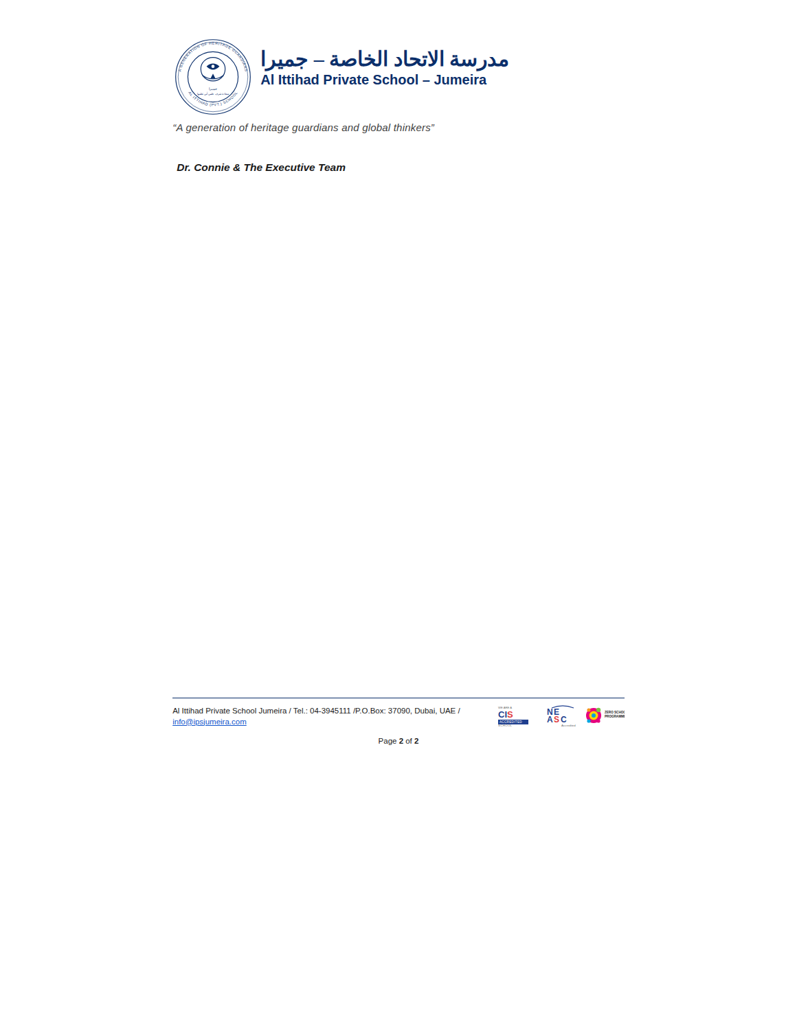A GENERATION OF HERITAGE GUARDIANS AL ITTIHAD (PVT.) SCHOOL جميرا سعادة شرف علمي أبي تعلمها
مدرسة الاتحاد الخاصة – جميرا
Al Ittihad Private School – Jumeira
“A generation of heritage guardians and global thinkers”
Dr. Connie & The Executive Team
Al Ittihad Private School Jumeira / Tel.: 04-3945111 /P.O.Box: 37090, Dubai, UAE / info@ipsjumeira.com
WE ARE A CIS ACCREDITED SCHOOL N E A S C Accredited ZERO SCHOOL PROGRAMME
Page 2 of 2